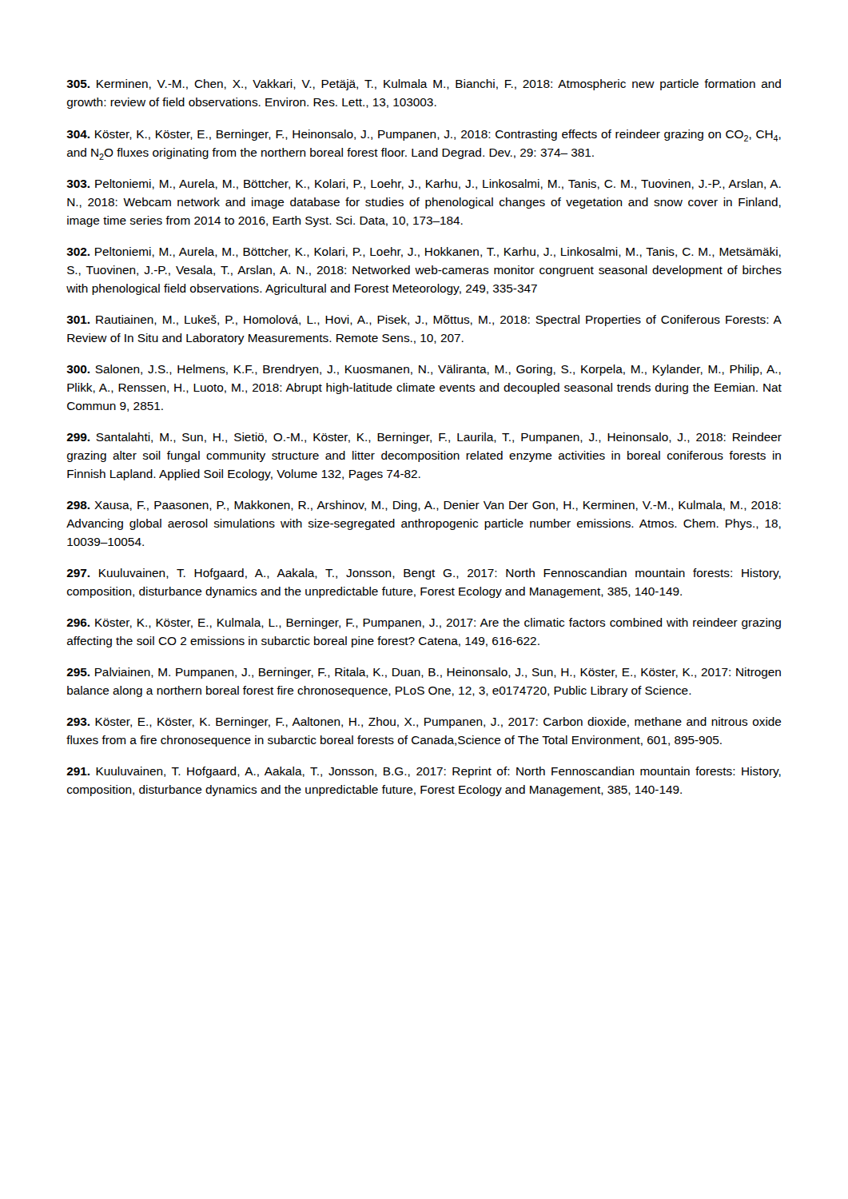305. Kerminen, V.-M., Chen, X., Vakkari, V., Petäjä, T., Kulmala M., Bianchi, F., 2018: Atmospheric new particle formation and growth: review of field observations. Environ. Res. Lett., 13, 103003.
304. Köster, K., Köster, E., Berninger, F., Heinonsalo, J., Pumpanen, J., 2018: Contrasting effects of reindeer grazing on CO2, CH4, and N2O fluxes originating from the northern boreal forest floor. Land Degrad. Dev., 29: 374– 381.
303. Peltoniemi, M., Aurela, M., Böttcher, K., Kolari, P., Loehr, J., Karhu, J., Linkosalmi, M., Tanis, C. M., Tuovinen, J.-P., Arslan, A. N., 2018: Webcam network and image database for studies of phenological changes of vegetation and snow cover in Finland, image time series from 2014 to 2016, Earth Syst. Sci. Data, 10, 173–184.
302. Peltoniemi, M., Aurela, M., Böttcher, K., Kolari, P., Loehr, J., Hokkanen, T., Karhu, J., Linkosalmi, M., Tanis, C. M., Metsämäki, S., Tuovinen, J.-P., Vesala, T., Arslan, A. N., 2018: Networked web-cameras monitor congruent seasonal development of birches with phenological field observations. Agricultural and Forest Meteorology, 249, 335-347
301. Rautiainen, M., Lukeš, P., Homolová, L., Hovi, A., Pisek, J., Mõttus, M., 2018: Spectral Properties of Coniferous Forests: A Review of In Situ and Laboratory Measurements. Remote Sens., 10, 207.
300. Salonen, J.S., Helmens, K.F., Brendryen, J., Kuosmanen, N., Väliranta, M., Goring, S., Korpela, M., Kylander, M., Philip, A., Plikk, A., Renssen, H., Luoto, M., 2018: Abrupt high-latitude climate events and decoupled seasonal trends during the Eemian. Nat Commun 9, 2851.
299. Santalahti, M., Sun, H., Sietiö, O.-M., Köster, K., Berninger, F., Laurila, T., Pumpanen, J., Heinonsalo, J., 2018: Reindeer grazing alter soil fungal community structure and litter decomposition related enzyme activities in boreal coniferous forests in Finnish Lapland. Applied Soil Ecology, Volume 132, Pages 74-82.
298. Xausa, F., Paasonen, P., Makkonen, R., Arshinov, M., Ding, A., Denier Van Der Gon, H., Kerminen, V.-M., Kulmala, M., 2018: Advancing global aerosol simulations with size-segregated anthropogenic particle number emissions. Atmos. Chem. Phys., 18, 10039–10054.
297. Kuuluvainen, T. Hofgaard, A., Aakala, T., Jonsson, Bengt G., 2017: North Fennoscandian mountain forests: History, composition, disturbance dynamics and the unpredictable future, Forest Ecology and Management, 385, 140-149.
296. Köster, K., Köster, E., Kulmala, L., Berninger, F., Pumpanen, J., 2017: Are the climatic factors combined with reindeer grazing affecting the soil CO 2 emissions in subarctic boreal pine forest? Catena, 149, 616-622.
295. Palviainen, M. Pumpanen, J., Berninger, F., Ritala, K., Duan, B., Heinonsalo, J., Sun, H., Köster, E., Köster, K., 2017: Nitrogen balance along a northern boreal forest fire chronosequence, PLoS One, 12, 3, e0174720, Public Library of Science.
293. Köster, E., Köster, K. Berninger, F., Aaltonen, H., Zhou, X., Pumpanen, J., 2017: Carbon dioxide, methane and nitrous oxide fluxes from a fire chronosequence in subarctic boreal forests of Canada,Science of The Total Environment, 601, 895-905.
291. Kuuluvainen, T. Hofgaard, A., Aakala, T., Jonsson, B.G., 2017: Reprint of: North Fennoscandian mountain forests: History, composition, disturbance dynamics and the unpredictable future, Forest Ecology and Management, 385, 140-149.